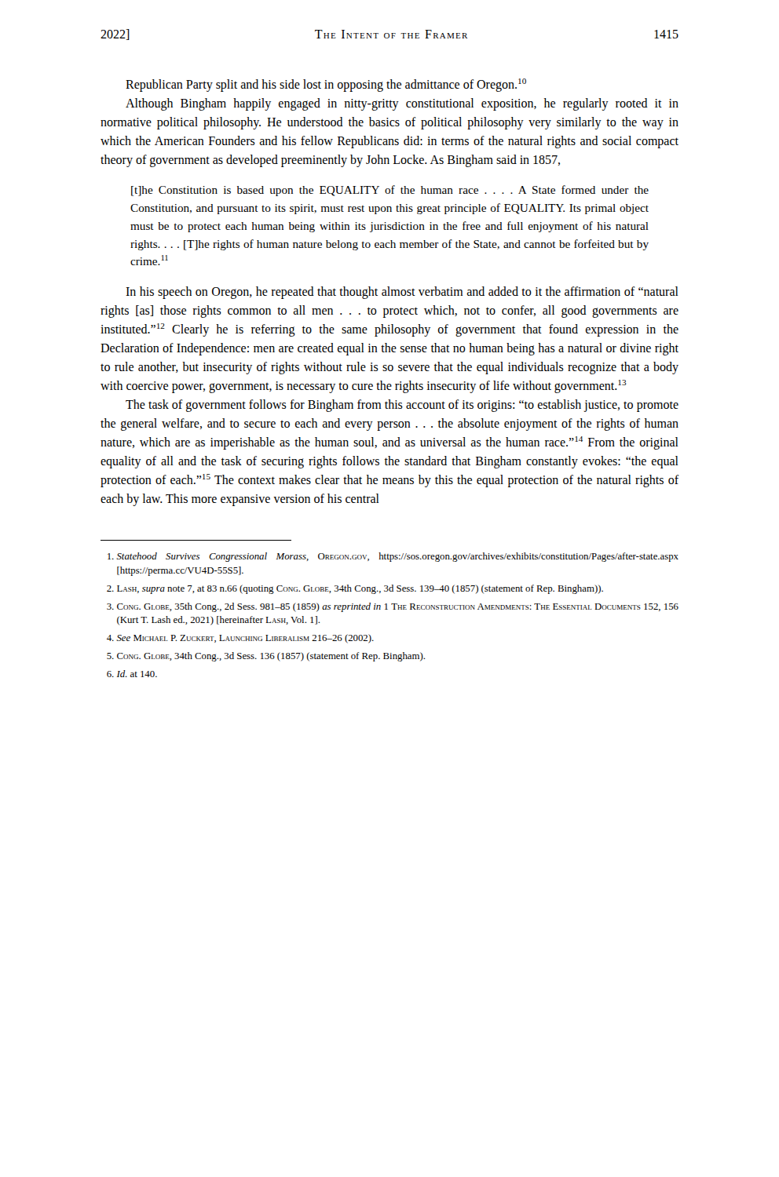2022] The Intent of the Framer 1415
Republican Party split and his side lost in opposing the admittance of Oregon.10
Although Bingham happily engaged in nitty-gritty constitutional exposition, he regularly rooted it in normative political philosophy. He understood the basics of political philosophy very similarly to the way in which the American Founders and his fellow Republicans did: in terms of the natural rights and social compact theory of government as developed preeminently by John Locke. As Bingham said in 1857,
[t]he Constitution is based upon the EQUALITY of the human race . . . . A State formed under the Constitution, and pursuant to its spirit, must rest upon this great principle of EQUALITY. Its primal object must be to protect each human being within its jurisdiction in the free and full enjoyment of his natural rights. . . . [T]he rights of human nature belong to each member of the State, and cannot be forfeited but by crime.11
In his speech on Oregon, he repeated that thought almost verbatim and added to it the affirmation of “natural rights [as] those rights common to all men . . . to protect which, not to confer, all good governments are instituted.”12 Clearly he is referring to the same philosophy of government that found expression in the Declaration of Independence: men are created equal in the sense that no human being has a natural or divine right to rule another, but insecurity of rights without rule is so severe that the equal individuals recognize that a body with coercive power, government, is necessary to cure the rights insecurity of life without government.13
The task of government follows for Bingham from this account of its origins: “to establish justice, to promote the general welfare, and to secure to each and every person . . . the absolute enjoyment of the rights of human nature, which are as imperishable as the human soul, and as universal as the human race.”14 From the original equality of all and the task of securing rights follows the standard that Bingham constantly evokes: “the equal protection of each.”15 The context makes clear that he means by this the equal protection of the natural rights of each by law. This more expansive version of his central
Statehood Survives Congressional Morass, Oregon.gov, https://sos.oregon.gov/archives/exhibits/constitution/Pages/after-state.aspx [https://perma.cc/VU4D-55S5].
Lash, supra note 7, at 83 n.66 (quoting Cong. Globe, 34th Cong., 3d Sess. 139–40 (1857) (statement of Rep. Bingham)).
Cong. Globe, 35th Cong., 2d Sess. 981–85 (1859) as reprinted in 1 The Reconstruction Amendments: The Essential Documents 152, 156 (Kurt T. Lash ed., 2021) [hereinafter Lash, Vol. 1].
See Michael P. Zuckert, Launching Liberalism 216–26 (2002).
Cong. Globe, 34th Cong., 3d Sess. 136 (1857) (statement of Rep. Bingham).
Id. at 140.